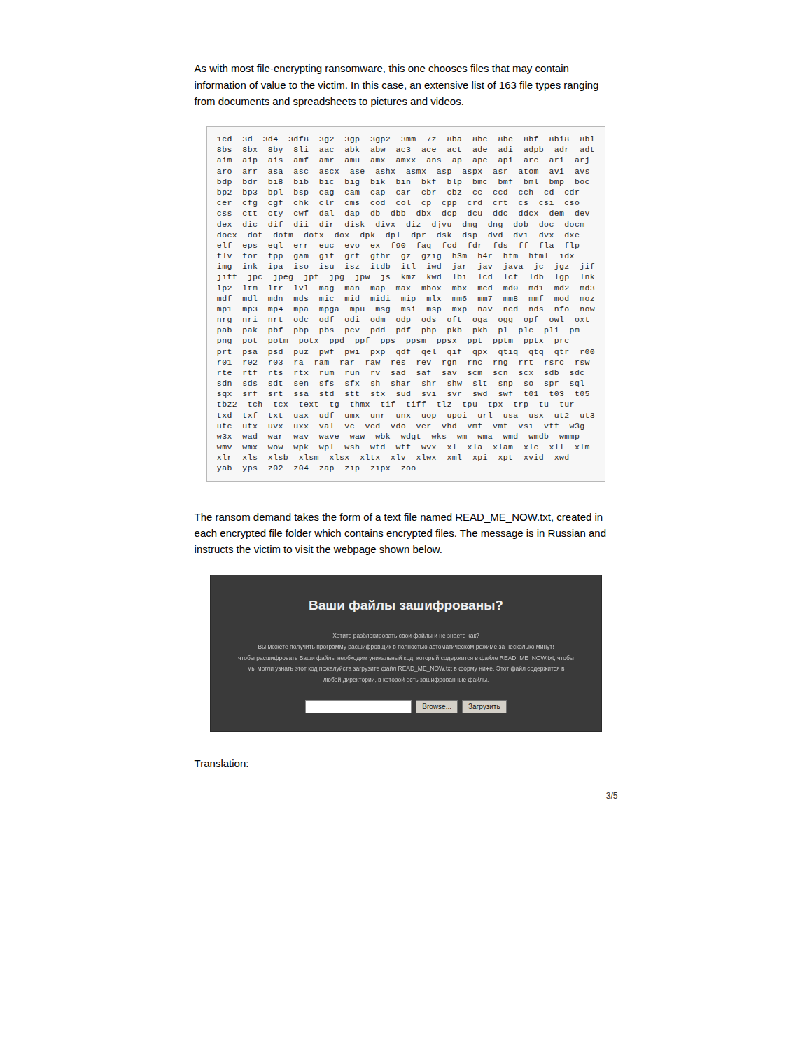As with most file-encrypting ransomware, this one chooses files that may contain information of value to the victim. In this case, an extensive list of 163 file types ranging from documents and spreadsheets to pictures and videos.
1cd 3d 3d4 3df8 3g2 3gp 3gp2 3mm 7z 8ba 8bc 8be 8bf 8bi8 8bl 8bs 8bx 8by 8li aac abk abw ac3 ace act ade adi adpb adr adt aim aip ais amf amr amu amx amxx ans ap ape api arc ari arj aro arr asa asc ascx ase ashx asmx asp aspx asr atom avi avs bdp bdr bi8 bib bic big bik bin bkf blp bmc bmf bml bmp boc bp2 bp3 bpl bsp cag cam cap car cbr cbz cc ccd cch cd cdr cer cfg cgf chk clr cms cod col cp cpp crd crt cs csi cso css ctt cty cwf dal dap db dbb dbx dcp dcu ddc ddcx dem dev dex dic dif dii dir disk divx diz djvu dmg dng dob doc docm docx dot dotm dotx dox dpk dpl dpr dsk dsp dvd dvi dvx dxe elf eps eql err euc evo ex f90 faq fcd fdr fds ff fla flp flv for fpp gam gif grf gthr gz gzig h3m h4r htm html idx img ink ipa iso isu isz itdb itl iwd jar jav java jc jgz jif jiff jpc jpeg jpf jpg jpw js kmz kwd lbi lcd lcf ldb lgp lnk lp2 ltm ltr lvl mag man map max mbox mbx mcd md0 md1 md2 md3 mdf mdl mdn mds mic mid midi mip mlx mm6 mm7 mm8 mmf mod moz mp1 mp3 mp4 mpa mpga mpu msg msi msp mxp nav ncd nds nfo now nrg nri nrt odc odf odi odm odp ods oft oga ogg opf owl oxt pab pak pbf pbp pbs pcv pdd pdf php pkb pkh pl plc pli pm png pot potm potx ppd ppf pps ppsm ppsx ppt pptm pptx prc prt psa psd puz pwf pwi pxp qdf qel qif qpx qtiq qtq qtr r00 r01 r02 r03 ra ram rar raw res rev rgn rnc rng rrt rsrc rsw rte rtf rts rtx rum run rv sad saf sav scm scn scx sdb sdc sdn sds sdt sen sfs sfx sh shar shr shw slt snp so spr sql sqx srf srt ssa std stt stx sud svi svr swd swf t01 t03 t05 tbz2 tch tcx text tg thmx tif tiff tlz tpu tpx trp tu tur txd txf txt uax udf umx unr unx uop upoi url usa usx ut2 ut3 utc utx uvx uxx val vc vcd vdo ver vhd vmf vmt vsi vtf w3g w3x wad war wav wave waw wbk wdgt wks wm wma wmd wmdb wmmp wmv wmx wow wpk wpl wsh wtd wtf wvx xl xla xlam xlc xll xlm xlr xls xlsb xlsm xlsx xltx xlv xlwx xml xpi xpt xvid xwd yab yps z02 z04 zap zip zipx zoo
The ransom demand takes the form of a text file named READ_ME_NOW.txt, created in each encrypted file folder which contains encrypted files. The message is in Russian and instructs the victim to visit the webpage shown below.
Ваши файлы зашифрованы?
Хотите разблокировать свои файлы и не знаете как? Вы можете получить программу расшифровщик в полностью автоматическом режиме за несколько минут! чтобы расшифровать Ваши файлы необходим уникальный код, который содержится в файле READ_ME_NOW.txt, чтобы мы могли узнать этот код пожалуйста загрузите файл READ_ME_NOW.txt в форму ниже. Этот файл содержится в любой директории, в которой есть зашифрованные файлы.
Browse...
Загрузить
Translation:
3/5